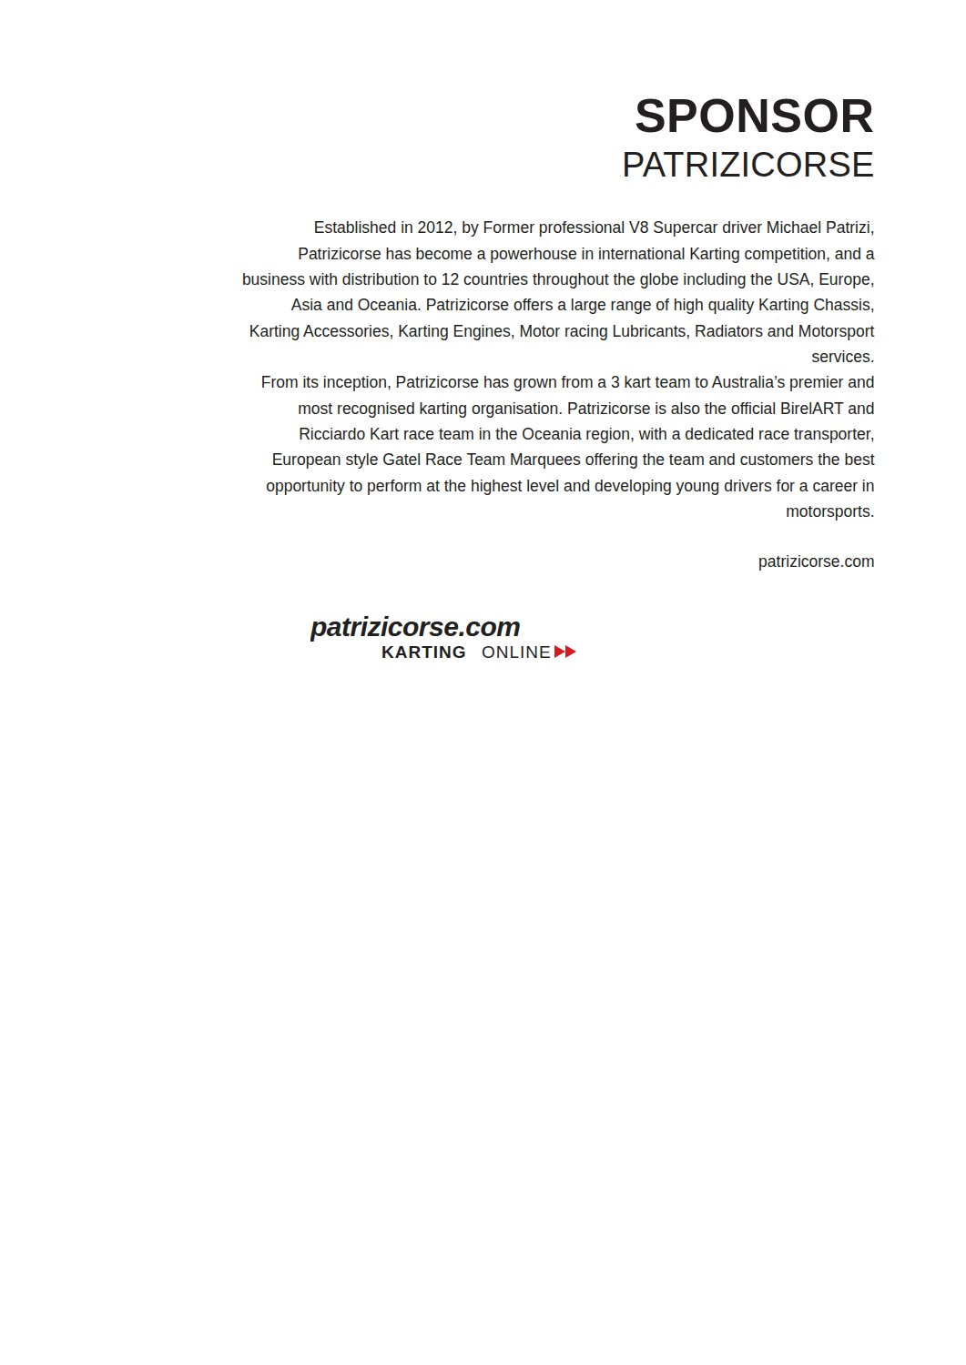SPONSOR
PATRIZICORSE
Established in 2012, by Former professional V8 Supercar driver Michael Patrizi, Patrizicorse has become a powerhouse in international Karting competition, and a business with distribution to 12 countries throughout the globe including the USA, Europe, Asia and Oceania. Patrizicorse offers a large range of high quality Karting Chassis, Karting Accessories, Karting Engines, Motor racing Lubricants, Radiators and Motorsport services.
From its inception, Patrizicorse has grown from a 3 kart team to Australia’s premier and most recognised karting organisation. Patrizicorse is also the official BirelART and Ricciardo Kart race team in the Oceania region, with a dedicated race transporter, European style Gatel Race Team Marquees offering the team and customers the best opportunity to perform at the highest level and developing young drivers for a career in motorsports.
patrizicorse.com
patrizicorse.com KARTING ONLINE